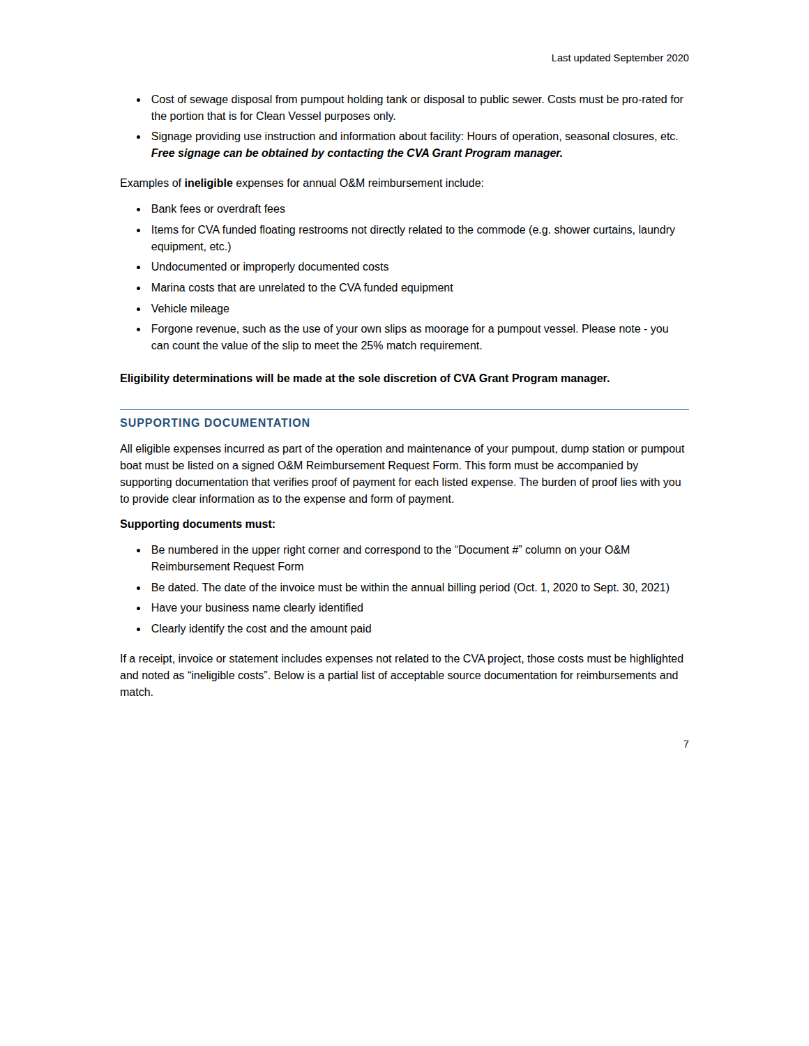Last updated September 2020
Cost of sewage disposal from pumpout holding tank or disposal to public sewer. Costs must be pro-rated for the portion that is for Clean Vessel purposes only.
Signage providing use instruction and information about facility: Hours of operation, seasonal closures, etc. Free signage can be obtained by contacting the CVA Grant Program manager.
Examples of ineligible expenses for annual O&M reimbursement include:
Bank fees or overdraft fees
Items for CVA funded floating restrooms not directly related to the commode (e.g. shower curtains, laundry equipment, etc.)
Undocumented or improperly documented costs
Marina costs that are unrelated to the CVA funded equipment
Vehicle mileage
Forgone revenue, such as the use of your own slips as moorage for a pumpout vessel. Please note - you can count the value of the slip to meet the 25% match requirement.
Eligibility determinations will be made at the sole discretion of CVA Grant Program manager.
Supporting Documentation
All eligible expenses incurred as part of the operation and maintenance of your pumpout, dump station or pumpout boat must be listed on a signed O&M Reimbursement Request Form. This form must be accompanied by supporting documentation that verifies proof of payment for each listed expense. The burden of proof lies with you to provide clear information as to the expense and form of payment.
Supporting documents must:
Be numbered in the upper right corner and correspond to the “Document #” column on your O&M Reimbursement Request Form
Be dated. The date of the invoice must be within the annual billing period (Oct. 1, 2020 to Sept. 30, 2021)
Have your business name clearly identified
Clearly identify the cost and the amount paid
If a receipt, invoice or statement includes expenses not related to the CVA project, those costs must be highlighted and noted as “ineligible costs”. Below is a partial list of acceptable source documentation for reimbursements and match.
7